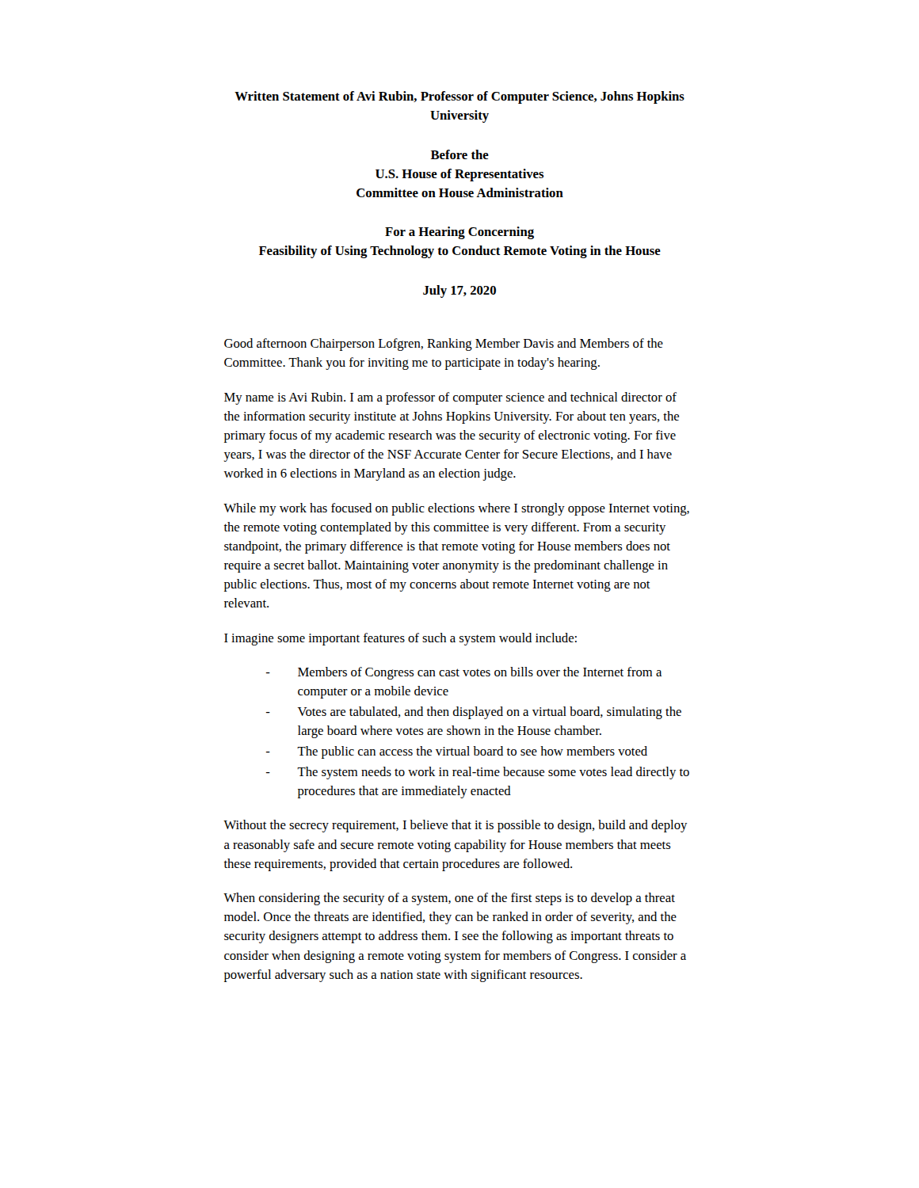Written Statement of Avi Rubin, Professor of Computer Science, Johns Hopkins University
Before the
U.S. House of Representatives
Committee on House Administration
For a Hearing Concerning
Feasibility of Using Technology to Conduct Remote Voting in the House
July 17, 2020
Good afternoon Chairperson Lofgren, Ranking Member Davis and Members of the Committee. Thank you for inviting me to participate in today's hearing.
My name is Avi Rubin. I am a professor of computer science and technical director of the information security institute at Johns Hopkins University. For about ten years, the primary focus of my academic research was the security of electronic voting. For five years, I was the director of the NSF Accurate Center for Secure Elections, and I have worked in 6 elections in Maryland as an election judge.
While my work has focused on public elections where I strongly oppose Internet voting, the remote voting contemplated by this committee is very different. From a security standpoint, the primary difference is that remote voting for House members does not require a secret ballot. Maintaining voter anonymity is the predominant challenge in public elections. Thus, most of my concerns about remote Internet voting are not relevant.
I imagine some important features of such a system would include:
Members of Congress can cast votes on bills over the Internet from a computer or a mobile device
Votes are tabulated, and then displayed on a virtual board, simulating the large board where votes are shown in the House chamber.
The public can access the virtual board to see how members voted
The system needs to work in real-time because some votes lead directly to procedures that are immediately enacted
Without the secrecy requirement, I believe that it is possible to design, build and deploy a reasonably safe and secure remote voting capability for House members that meets these requirements, provided that certain procedures are followed.
When considering the security of a system, one of the first steps is to develop a threat model. Once the threats are identified, they can be ranked in order of severity, and the security designers attempt to address them. I see the following as important threats to consider when designing a remote voting system for members of Congress. I consider a powerful adversary such as a nation state with significant resources.